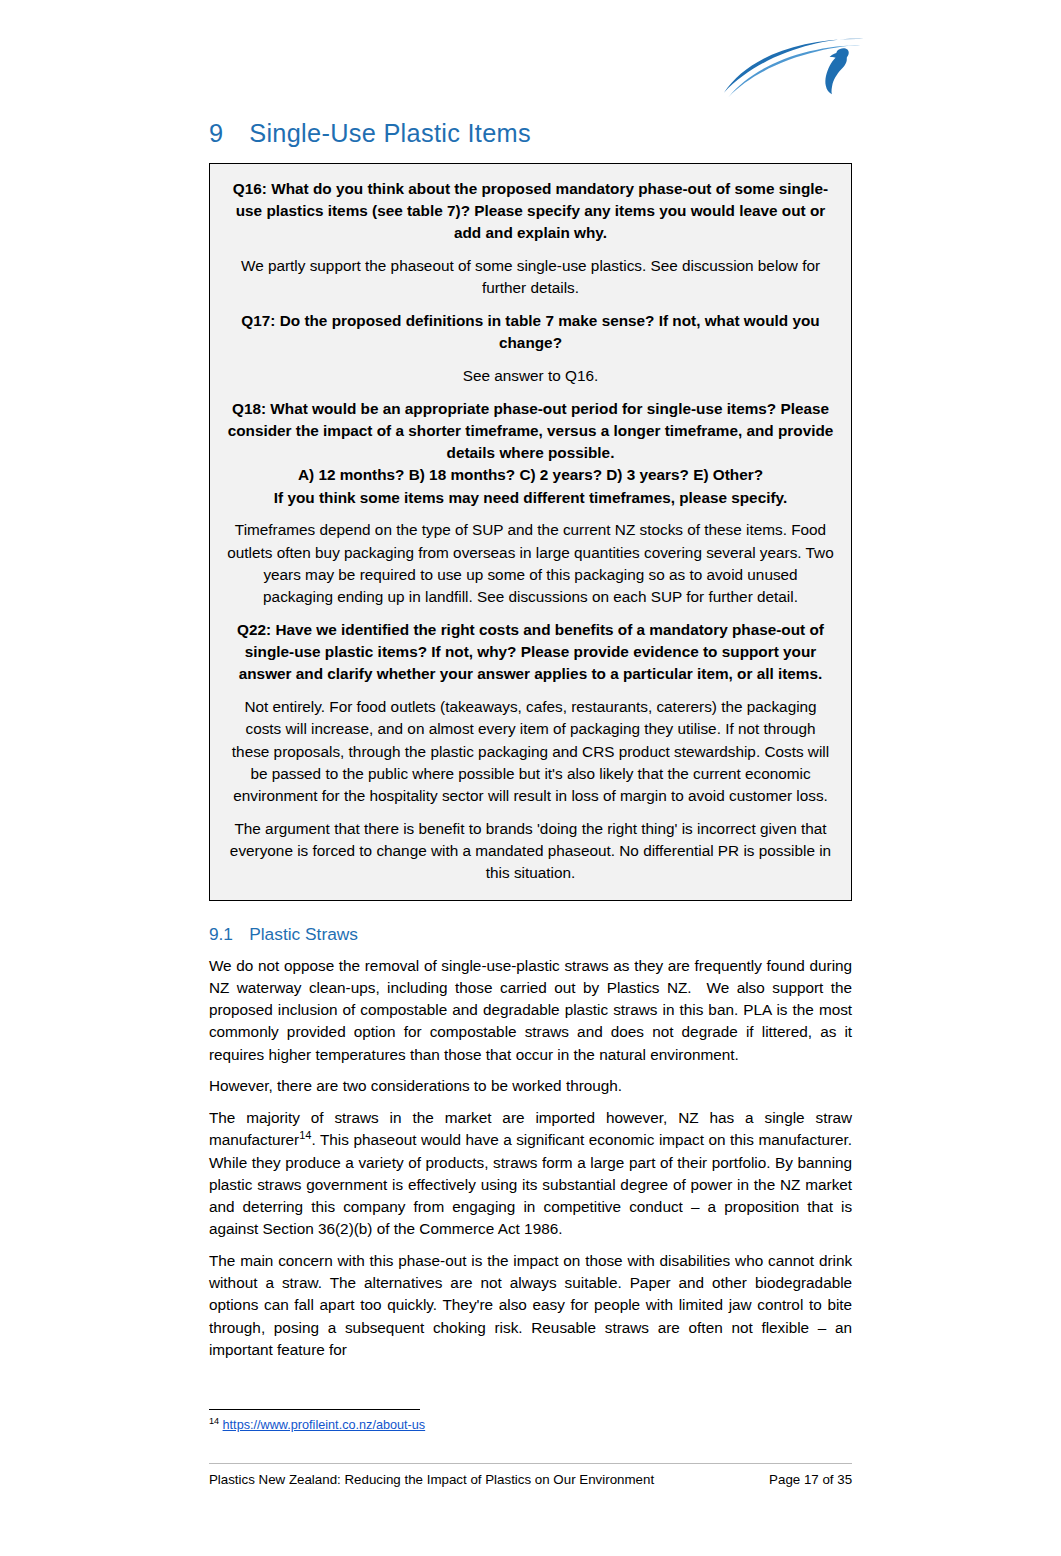9 Single-Use Plastic Items
Q16: What do you think about the proposed mandatory phase-out of some single-use plastics items (see table 7)? Please specify any items you would leave out or add and explain why.
We partly support the phaseout of some single-use plastics. See discussion below for further details.
Q17: Do the proposed definitions in table 7 make sense? If not, what would you change?
See answer to Q16.
Q18: What would be an appropriate phase-out period for single-use items? Please consider the impact of a shorter timeframe, versus a longer timeframe, and provide details where possible.
A) 12 months? B) 18 months? C) 2 years? D) 3 years? E) Other?
If you think some items may need different timeframes, please specify.
Timeframes depend on the type of SUP and the current NZ stocks of these items. Food outlets often buy packaging from overseas in large quantities covering several years. Two years may be required to use up some of this packaging so as to avoid unused packaging ending up in landfill. See discussions on each SUP for further detail.
Q22: Have we identified the right costs and benefits of a mandatory phase-out of single-use plastic items? If not, why? Please provide evidence to support your answer and clarify whether your answer applies to a particular item, or all items.
Not entirely. For food outlets (takeaways, cafes, restaurants, caterers) the packaging costs will increase, and on almost every item of packaging they utilise. If not through these proposals, through the plastic packaging and CRS product stewardship. Costs will be passed to the public where possible but it's also likely that the current economic environment for the hospitality sector will result in loss of margin to avoid customer loss.
The argument that there is benefit to brands 'doing the right thing' is incorrect given that everyone is forced to change with a mandated phaseout. No differential PR is possible in this situation.
9.1 Plastic Straws
We do not oppose the removal of single-use-plastic straws as they are frequently found during NZ waterway clean-ups, including those carried out by Plastics NZ. We also support the proposed inclusion of compostable and degradable plastic straws in this ban. PLA is the most commonly provided option for compostable straws and does not degrade if littered, as it requires higher temperatures than those that occur in the natural environment.
However, there are two considerations to be worked through.
The majority of straws in the market are imported however, NZ has a single straw manufacturer14. This phaseout would have a significant economic impact on this manufacturer. While they produce a variety of products, straws form a large part of their portfolio. By banning plastic straws government is effectively using its substantial degree of power in the NZ market and deterring this company from engaging in competitive conduct – a proposition that is against Section 36(2)(b) of the Commerce Act 1986.
The main concern with this phase-out is the impact on those with disabilities who cannot drink without a straw. The alternatives are not always suitable. Paper and other biodegradable options can fall apart too quickly. They're also easy for people with limited jaw control to bite through, posing a subsequent choking risk. Reusable straws are often not flexible – an important feature for
14 https://www.profileint.co.nz/about-us
Plastics New Zealand: Reducing the Impact of Plastics on Our Environment Page 17 of 35